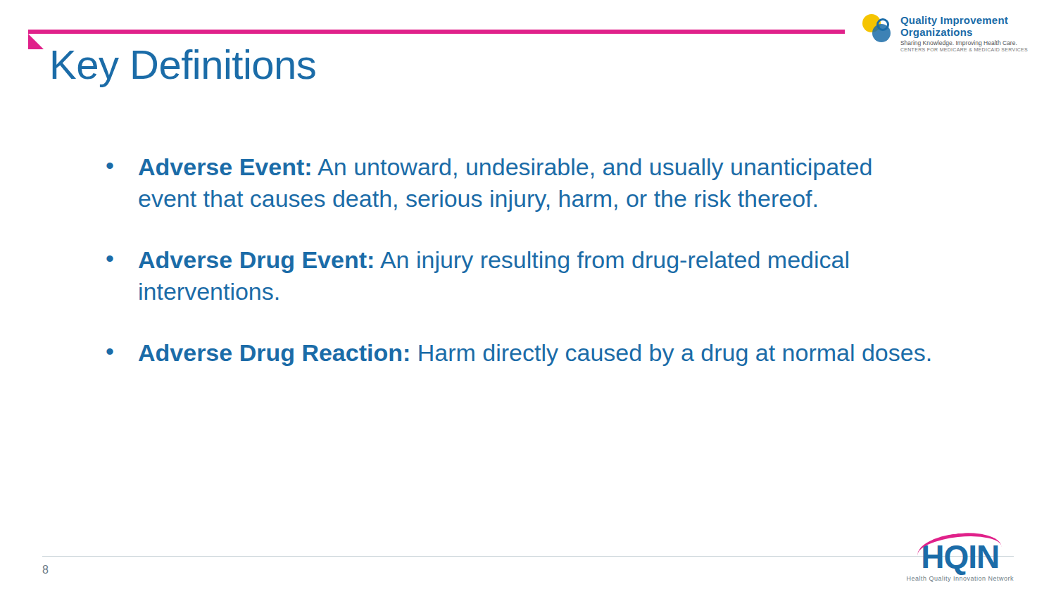Quality Improvement
Organizations
Sharing Knowledge. Improving Health Care.
CENTERS FOR MEDICARE & MEDICAID SERVICES
Key Definitions
Adverse Event: An untoward, undesirable, and usually unanticipated event that causes death, serious injury, harm, or the risk thereof.
Adverse Drug Event: An injury resulting from drug-related medical interventions.
Adverse Drug Reaction: Harm directly caused by a drug at normal doses.
8
HQIN
Health Quality Innovation Network